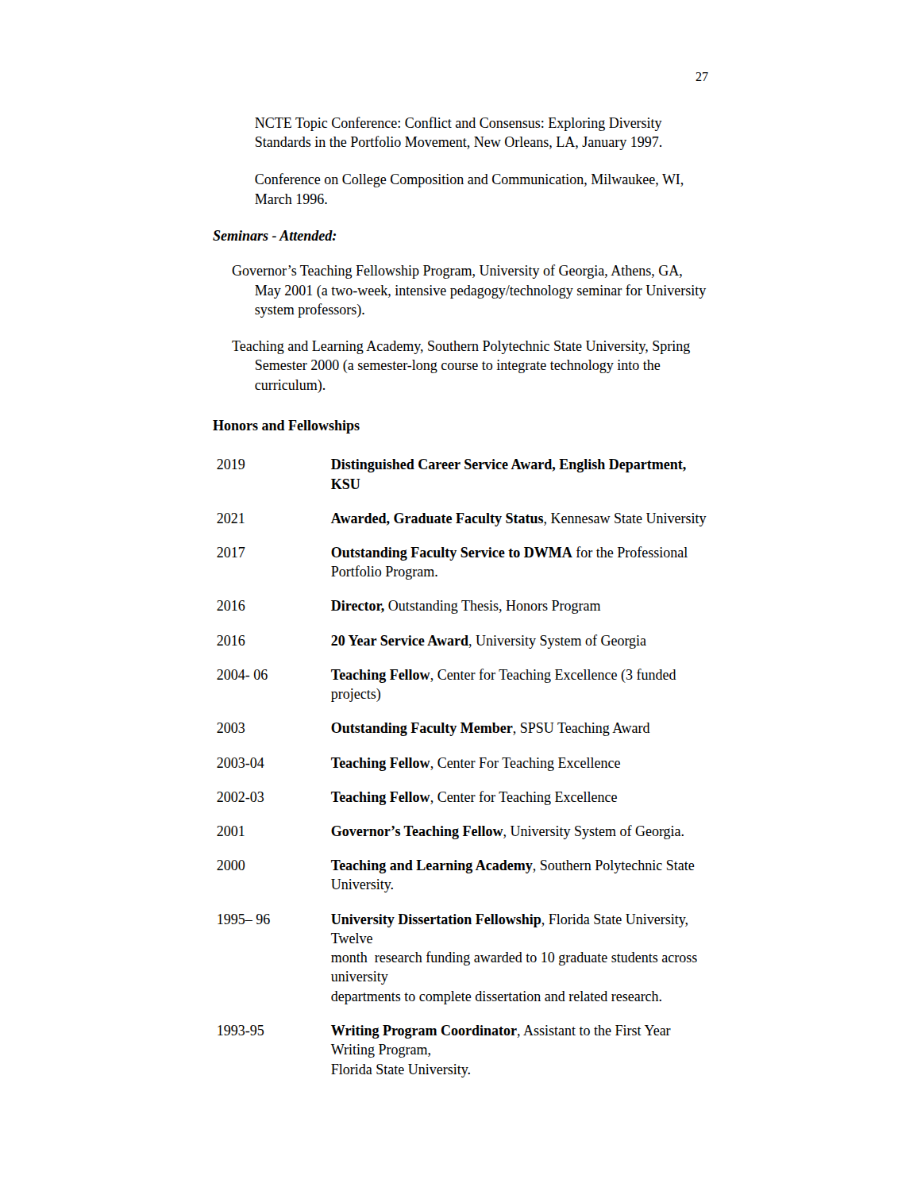27
NCTE Topic Conference: Conflict and Consensus: Exploring Diversity Standards in the Portfolio Movement, New Orleans, LA, January 1997.
Conference on College Composition and Communication, Milwaukee, WI, March 1996.
Seminars - Attended:
Governor’s Teaching Fellowship Program, University of Georgia, Athens, GA, May 2001 (a two-week, intensive pedagogy/technology seminar for University system professors).
Teaching and Learning Academy, Southern Polytechnic State University, Spring Semester 2000 (a semester-long course to integrate technology into the curriculum).
Honors and Fellowships
| 2019 | Distinguished Career Service Award, English Department, KSU |
| 2021 | Awarded, Graduate Faculty Status , Kennesaw State University |
| 2017 | Outstanding Faculty Service to DWMA for the Professional Portfolio Program. |
| 2016 | Director, Outstanding Thesis, Honors Program |
| 2016 | 20 Year Service Award , University System of Georgia |
| 2004- 06 | Teaching Fellow , Center for Teaching Excellence (3 funded projects) |
| 2003 | Outstanding Faculty Member , SPSU Teaching Award |
| 2003-04 | Teaching Fellow , Center For Teaching Excellence |
| 2002-03 | Teaching Fellow , Center for Teaching Excellence |
| 2001 | Governor’s Teaching Fellow , University System of Georgia. |
| 2000 | Teaching and Learning Academy , Southern Polytechnic State University. |
| 1995– 96 | University Dissertation Fellowship , Florida State University, Twelve month research funding awarded to 10 graduate students across university departments to complete dissertation and related research. |
| 1993-95 | Writing Program Coordinator , Assistant to the First Year Writing Program, Florida State University. |